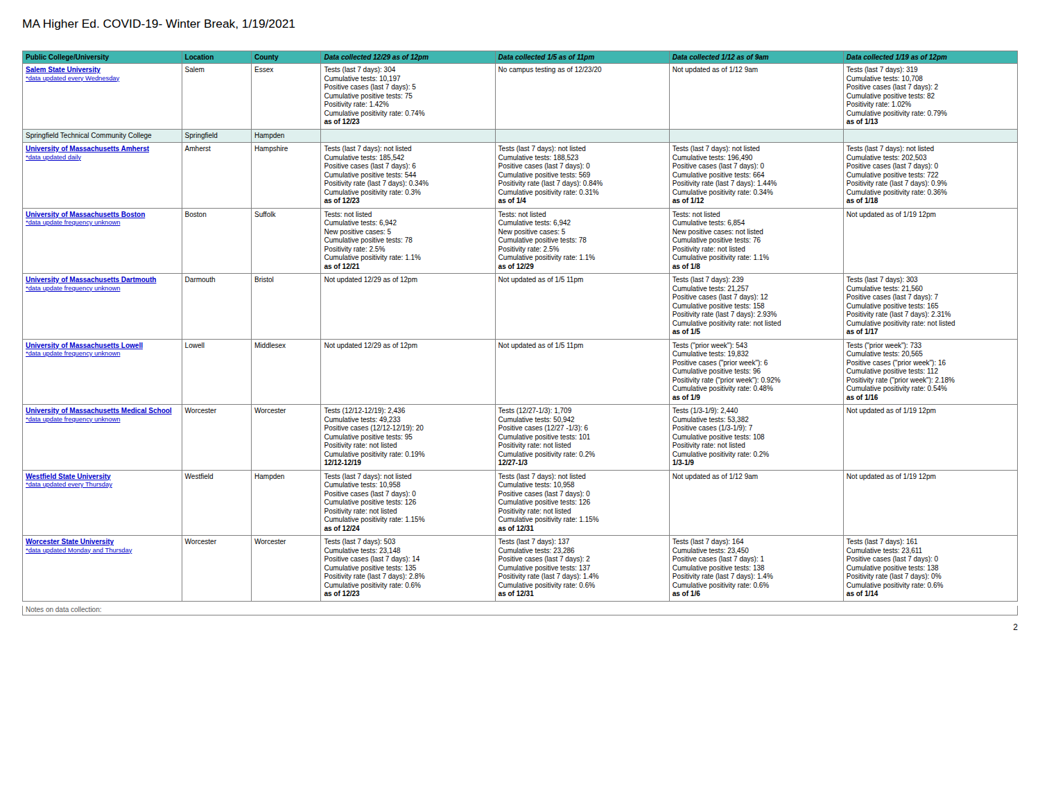MA Higher Ed. COVID-19- Winter Break, 1/19/2021
| Public College/University | Location | County | Data collected 12/29 as of 12pm | Data collected 1/5 as of 11pm | Data collected 1/12 as of 9am | Data collected 1/19 as of 12pm |
| --- | --- | --- | --- | --- | --- | --- |
| Salem State University *data updated every Wednesday | Salem | Essex | Tests (last 7 days): 304 Cumulative tests: 10,197 Positive cases (last 7 days): 5 Cumulative positive tests: 75 Positivity rate: 1.42% Cumulative positivity rate: 0.74% as of 12/23 | No campus testing as of 12/23/20 | Not updated as of 1/12 9am | Tests (last 7 days): 319 Cumulative tests: 10,708 Positive cases (last 7 days): 2 Cumulative positive tests: 82 Positivity rate: 1.02% Cumulative positivity rate: 0.79% as of 1/13 |
| Springfield Technical Community College | Springfield | Hampden | | | | |
| University of Massachusetts Amherst *data updated daily | Amherst | Hampshire | Tests (last 7 days): not listed Cumulative tests: 185,542 Positive cases (last 7 days): 6 Cumulative positive tests: 544 Positivity rate (last 7 days): 0.34% Cumulative positivity rate: 0.3% as of 12/23 | Tests (last 7 days): not listed Cumulative tests: 188,523 Positive cases (last 7 days): 0 Cumulative positive tests: 569 Positivity rate (last 7 days): 0.84% Cumulative positivity rate: 0.31% as of 1/4 | Tests (last 7 days): not listed Cumulative tests: 196,490 Positive cases (last 7 days): 0 Cumulative positive tests: 664 Positivity rate (last 7 days): 1.44% Cumulative positivity rate: 0.34% as of 1/12 | Tests (last 7 days): not listed Cumulative tests: 202,503 Positive cases (last 7 days): 0 Cumulative positive tests: 722 Positivity rate (last 7 days): 0.9% Cumulative positivity rate: 0.36% as of 1/18 |
| University of Massachusetts Boston *data update frequency unknown | Boston | Suffolk | Tests: not listed Cumulative tests: 6,942 New positive cases: 5 Cumulative positive tests: 78 Positivity rate: 2.5% Cumulative positivity rate: 1.1% as of 12/21 | Tests: not listed Cumulative tests: 6,942 New positive cases: 5 Cumulative positive tests: 78 Positivity rate: 2.5% Cumulative positivity rate: 1.1% as of 12/29 | Tests: not listed Cumulative tests: 6,854 New positive cases: not listed Cumulative positive tests: 76 Positivity rate: not listed Cumulative positivity rate: 1.1% as of 1/8 | Not updated as of 1/19 12pm |
| University of Massachusetts Dartmouth *data update frequency unknown | Darmouth | Bristol | Not updated 12/29 as of 12pm | Not updated as of 1/5 11pm | Tests (last 7 days): 239 Cumulative tests: 21,257 Positive cases (last 7 days): 12 Cumulative positive tests: 158 Positivity rate (last 7 days): 2.93% Cumulative positivity rate: not listed as of 1/5 | Tests (last 7 days): 303 Cumulative tests: 21,560 Positive cases (last 7 days): 7 Cumulative positive tests: 165 Positivity rate (last 7 days): 2.31% Cumulative positivity rate: not listed as of 1/17 |
| University of Massachusetts Lowell *data update frequency unknown | Lowell | Middlesex | Not updated 12/29 as of 12pm | Not updated as of 1/5 11pm | Tests ("prior week"): 543 Cumulative tests: 19,832 Positive cases ("prior week"): 6 Cumulative positive tests: 96 Positivity rate ("prior week"): 0.92% Cumulative positivity rate: 0.48% as of 1/9 | Tests ("prior week"): 733 Cumulative tests: 20,565 Positive cases ("prior week"): 16 Cumulative positive tests: 112 Positivity rate ("prior week"): 2.18% Cumulative positivity rate: 0.54% as of 1/16 |
| University of Massachusetts Medical School *data update frequency unknown | Worcester | Worcester | Tests (12/12-12/19): 2,436 Cumulative tests: 49,233 Positive cases (12/12-12/19): 20 Cumulative positive tests: 95 Positivity rate: not listed Cumulative positivity rate: 0.19% 12/12-12/19 | Tests (12/27-1/3): 1,709 Cumulative tests: 50,942 Positive cases (12/27 -1/3): 6 Cumulative positive tests: 101 Positivity rate: not listed Cumulative positivity rate: 0.2% 12/27-1/3 | Tests (1/3-1/9): 2,440 Cumulative tests: 53,382 Positive cases (1/3-1/9): 7 Cumulative positive tests: 108 Positivity rate: not listed Cumulative positivity rate: 0.2% 1/3-1/9 | Not updated as of 1/19 12pm |
| Westfield State University *data updated every Thursday | Westfield | Hampden | Tests (last 7 days): not listed Cumulative tests: 10,958 Positive cases (last 7 days): 0 Cumulative positive tests: 126 Positivity rate: not listed Cumulative positivity rate: 1.15% as of 12/24 | Tests (last 7 days): not listed Cumulative tests: 10,958 Positive cases (last 7 days): 0 Cumulative positive tests: 126 Positivity rate: not listed Cumulative positivity rate: 1.15% as of 12/31 | Not updated as of 1/12 9am | Not updated as of 1/19 12pm |
| Worcester State University *data updated Monday and Thursday | Worcester | Worcester | Tests (last 7 days): 503 Cumulative tests: 23,148 Positive cases (last 7 days): 14 Cumulative positive tests: 135 Positivity rate (last 7 days): 2.8% Cumulative positivity rate: 0.6% as of 12/23 | Tests (last 7 days): 137 Cumulative tests: 23,286 Positive cases (last 7 days): 2 Cumulative positive tests: 137 Positivity rate (last 7 days): 1.4% Cumulative positivity rate: 0.6% as of 12/31 | Tests (last 7 days): 164 Cumulative tests: 23,450 Positive cases (last 7 days): 1 Cumulative positive tests: 138 Positivity rate (last 7 days): 1.4% Cumulative positivity rate: 0.6% as of 1/6 | Tests (last 7 days): 161 Cumulative tests: 23,611 Positive cases (last 7 days): 0 Cumulative positive tests: 138 Positivity rate (last 7 days): 0% Cumulative positivity rate: 0.6% as of 1/14 |
Notes on data collection:
2